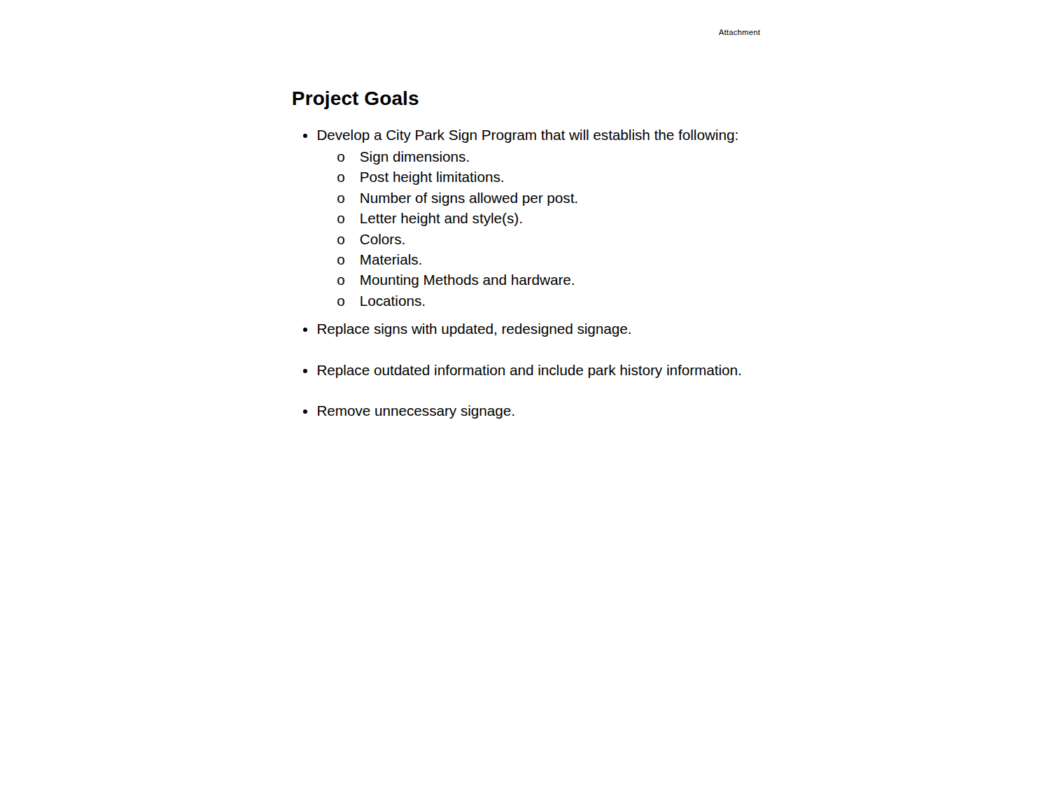Attachment
Project Goals
Develop a City Park Sign Program that will establish the following:
Sign dimensions.
Post height limitations.
Number of signs allowed per post.
Letter height and style(s).
Colors.
Materials.
Mounting Methods and hardware.
Locations.
Replace signs with updated, redesigned signage.
Replace outdated information and include park history information.
Remove unnecessary signage.